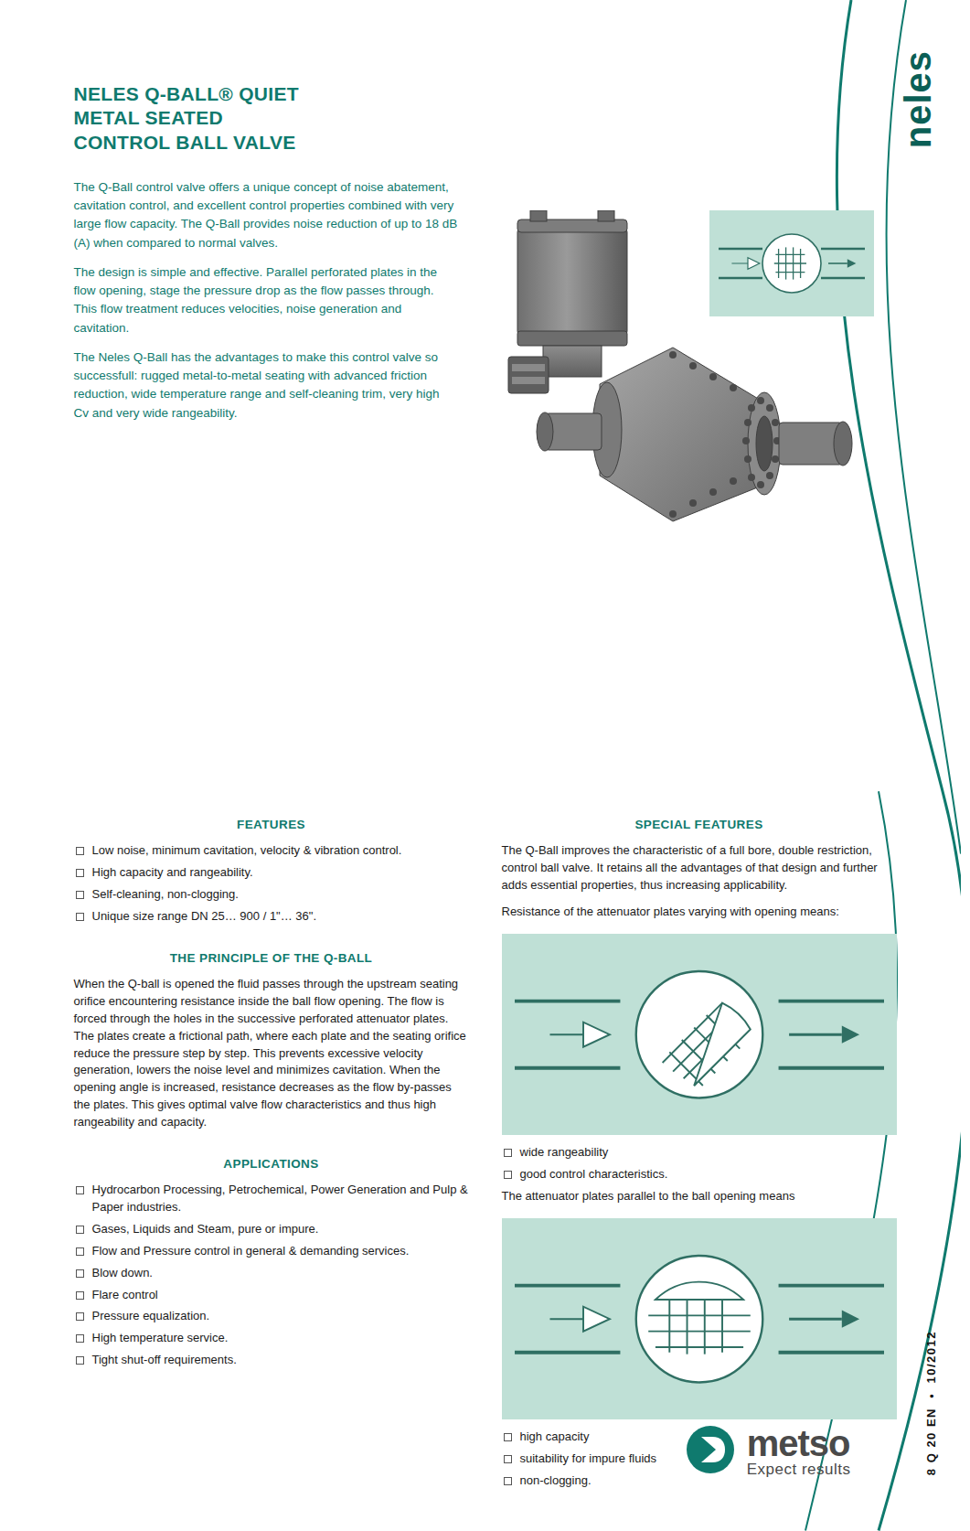neles
8 Q 20 EN • 10/2012
Neles Q-Ball® Quiet
Metal Seated
Control Ball Valve
The Q-Ball control valve offers a unique concept of noise abatement, cavitation control, and excellent control properties combined with very large flow capacity. The Q-Ball provides noise reduction of up to 18 dB (A) when compared to normal valves.
The design is simple and effective. Parallel perforated plates in the flow opening, stage the pressure drop as the flow passes through. This flow treatment reduces velocities, noise generation and cavitation.
The Neles Q-Ball has the advantages to make this control valve so successfull: rugged metal-to-metal seating with advanced friction reduction, wide temperature range and self-cleaning trim, very high Cv and very wide rangeability.
Features
Low noise, minimum cavitation, velocity & vibration control.
High capacity and rangeability.
Self-cleaning, non-clogging.
Unique size range DN 25… 900 / 1"… 36".
The Principle of the Q-Ball
When the Q-ball is opened the fluid passes through the upstream seating orifice encountering resistance inside the ball flow opening. The flow is forced through the holes in the successive perforated attenuator plates. The plates create a frictional path, where each plate and the seating orifice reduce the pressure step by step. This prevents excessive velocity generation, lowers the noise level and minimizes cavitation. When the opening angle is increased, resistance decreases as the flow by-passes the plates. This gives optimal valve flow characteristics and thus high rangeability and capacity.
Applications
Hydrocarbon Processing, Petrochemical, Power Generation and Pulp & Paper industries.
Gases, Liquids and Steam, pure or impure.
Flow and Pressure control in general & demanding services.
Blow down.
Flare control
Pressure equalization.
High temperature service.
Tight shut-off requirements.
Special Features
The Q-Ball improves the characteristic of a full bore, double restriction, control ball valve. It retains all the advantages of that design and further adds essential properties, thus increasing applicability.
Resistance of the attenuator plates varying with opening means:
wide rangeability
good control characteristics.
The attenuator plates parallel to the ball opening means
high capacity
suitability for impure fluids
non-clogging.
metso
Expect results